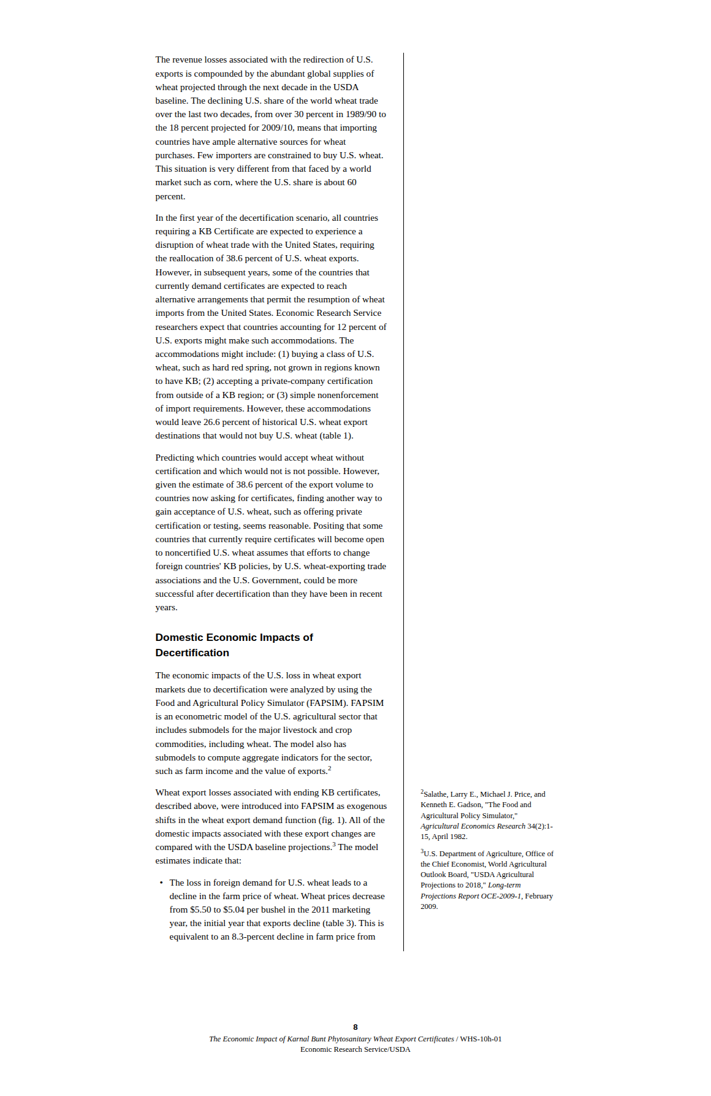The revenue losses associated with the redirection of U.S. exports is compounded by the abundant global supplies of wheat projected through the next decade in the USDA baseline. The declining U.S. share of the world wheat trade over the last two decades, from over 30 percent in 1989/90 to the 18 percent projected for 2009/10, means that importing countries have ample alternative sources for wheat purchases. Few importers are constrained to buy U.S. wheat. This situation is very different from that faced by a world market such as corn, where the U.S. share is about 60 percent.
In the first year of the decertification scenario, all countries requiring a KB Certificate are expected to experience a disruption of wheat trade with the United States, requiring the reallocation of 38.6 percent of U.S. wheat exports. However, in subsequent years, some of the countries that currently demand certificates are expected to reach alternative arrangements that permit the resumption of wheat imports from the United States. Economic Research Service researchers expect that countries accounting for 12 percent of U.S. exports might make such accommodations. The accommodations might include: (1) buying a class of U.S. wheat, such as hard red spring, not grown in regions known to have KB; (2) accepting a private-company certification from outside of a KB region; or (3) simple nonenforcement of import requirements. However, these accommodations would leave 26.6 percent of historical U.S. wheat export destinations that would not buy U.S. wheat (table 1).
Predicting which countries would accept wheat without certification and which would not is not possible. However, given the estimate of 38.6 percent of the export volume to countries now asking for certificates, finding another way to gain acceptance of U.S. wheat, such as offering private certification or testing, seems reasonable. Positing that some countries that currently require certificates will become open to noncertified U.S. wheat assumes that efforts to change foreign countries' KB policies, by U.S. wheat-exporting trade associations and the U.S. Government, could be more successful after decertification than they have been in recent years.
Domestic Economic Impacts of Decertification
The economic impacts of the U.S. loss in wheat export markets due to decertification were analyzed by using the Food and Agricultural Policy Simulator (FAPSIM). FAPSIM is an econometric model of the U.S. agricultural sector that includes submodels for the major livestock and crop commodities, including wheat. The model also has submodels to compute aggregate indicators for the sector, such as farm income and the value of exports.2
Wheat export losses associated with ending KB certificates, described above, were introduced into FAPSIM as exogenous shifts in the wheat export demand function (fig. 1). All of the domestic impacts associated with these export changes are compared with the USDA baseline projections.3 The model estimates indicate that:
The loss in foreign demand for U.S. wheat leads to a decline in the farm price of wheat. Wheat prices decrease from $5.50 to $5.04 per bushel in the 2011 marketing year, the initial year that exports decline (table 3). This is equivalent to an 8.3-percent decline in farm price from
2 Salathe, Larry E., Michael J. Price, and Kenneth E. Gadson, "The Food and Agricultural Policy Simulator," Agricultural Economics Research 34(2):1-15, April 1982.
3 U.S. Department of Agriculture, Office of the Chief Economist, World Agricultural Outlook Board, "USDA Agricultural Projections to 2018," Long-term Projections Report OCE-2009-1, February 2009.
8
The Economic Impact of Karnal Bunt Phytosanitary Wheat Export Certificates / WHS-10h-01
Economic Research Service/USDA